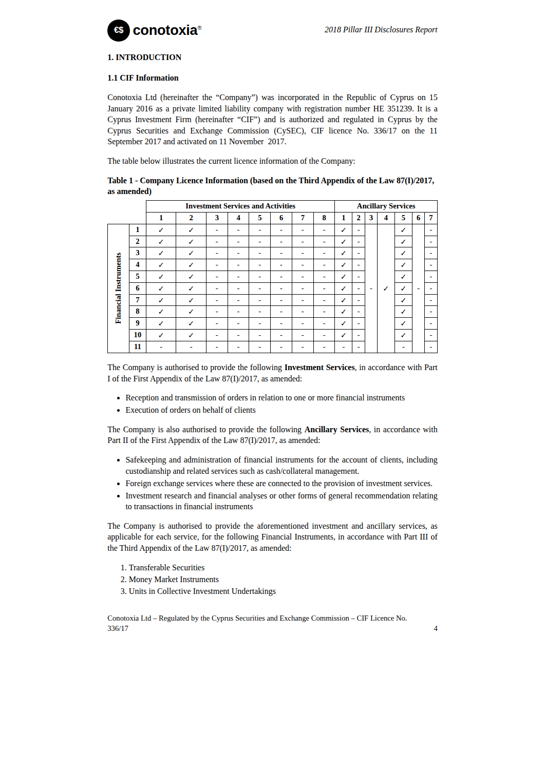€$ conotoxia®
2018 Pillar III Disclosures Report
1. INTRODUCTION
1.1 CIF Information
Conotoxia Ltd (hereinafter the “Company”) was incorporated in the Republic of Cyprus on 15 January 2016 as a private limited liability company with registration number HE 351239. It is a Cyprus Investment Firm (hereinafter “CIF”) and is authorized and regulated in Cyprus by the Cyprus Securities and Exchange Commission (CySEC), CIF licence No. 336/17 on the 11 September 2017 and activated on 11 November 2017.
The table below illustrates the current licence information of the Company:
Table 1 - Company Licence Information (based on the Third Appendix of the Law 87(I)/2017, as amended)
| | | Investment Services and Activities | Ancillary Services |
| | | 1 | 2 | 3 | 4 | 5 | 6 | 7 | 8 | 1 | 2 | 3 | 4 | 5 | 6 | 7 |
| Financial Instruments | 1 | ✓ | ✓ | - | - | - | - | - | - | ✓ | - | - | ✓ | ✓ | - | - |
| 2 | ✓ | ✓ | - | - | - | - | - | - | ✓ | - | ✓ | - |
| 3 | ✓ | ✓ | - | - | - | - | - | - | ✓ | - | ✓ | - |
| 4 | ✓ | ✓ | - | - | - | - | - | - | ✓ | - | ✓ | - |
| 5 | ✓ | ✓ | - | - | - | - | - | - | ✓ | - | ✓ | - |
| 6 | ✓ | ✓ | - | - | - | - | - | - | ✓ | - | ✓ | - |
| 7 | ✓ | ✓ | - | - | - | - | - | - | ✓ | - | ✓ | - |
| 8 | ✓ | ✓ | - | - | - | - | - | - | ✓ | - | ✓ | - |
| 9 | ✓ | ✓ | - | - | - | - | - | - | ✓ | - | ✓ | - |
| 10 | ✓ | ✓ | - | - | - | - | - | - | ✓ | - | ✓ | - |
| 11 | - | - | - | - | - | - | - | - | - | - | - | - |
The Company is authorised to provide the following Investment Services, in accordance with Part I of the First Appendix of the Law 87(I)/2017, as amended:
Reception and transmission of orders in relation to one or more financial instruments
Execution of orders on behalf of clients
The Company is also authorised to provide the following Ancillary Services, in accordance with Part II of the First Appendix of the Law 87(I)/2017, as amended:
Safekeeping and administration of financial instruments for the account of clients, including custodianship and related services such as cash/collateral management.
Foreign exchange services where these are connected to the provision of investment services.
Investment research and financial analyses or other forms of general recommendation relating to transactions in financial instruments
The Company is authorised to provide the aforementioned investment and ancillary services, as applicable for each service, for the following Financial Instruments, in accordance with Part III of the Third Appendix of the Law 87(I)/2017, as amended:
Transferable Securities
Money Market Instruments
Units in Collective Investment Undertakings
Conotoxia Ltd – Regulated by the Cyprus Securities and Exchange Commission – CIF Licence No. 336/17
4